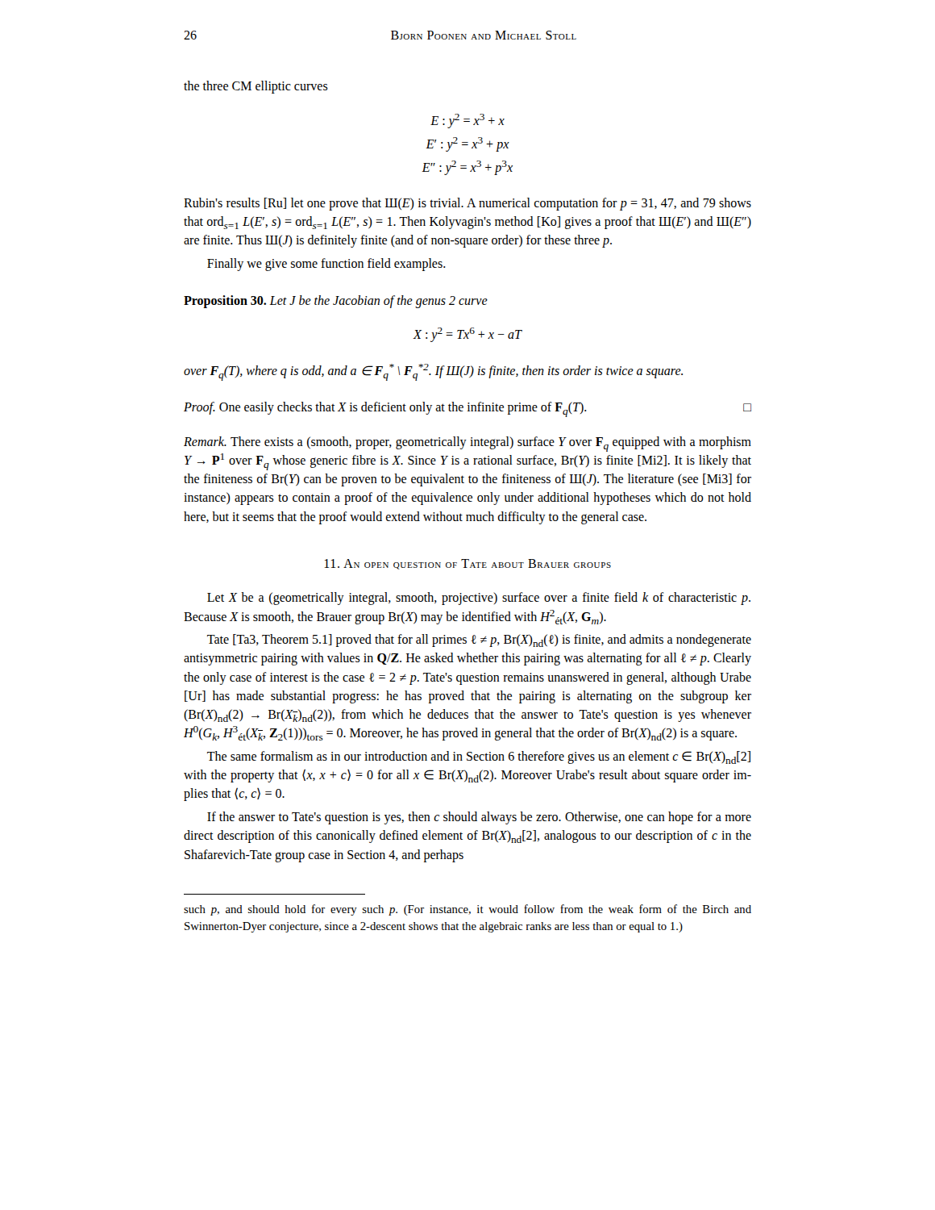26 Bjorn Poonen and Michael Stoll
the three CM elliptic curves
E : y2 = x3 + x E′ : y2 = x3 + px E″ : y2 = x3 + p3x
Rubin's results [Ru] let one prove that Ш(E) is trivial. A numerical computation for p = 31, 47, and 79 shows that ords=1 L(E′, s) = ords=1 L(E″, s) = 1. Then Kolyvagin's method [Ko] gives a proof that Ш(E′) and Ш(E″) are finite. Thus Ш(J) is definitely finite (and of non-square order) for these three p.
Finally we give some function field examples.
Proposition 30. Let J be the Jacobian of the genus 2 curve
X : y2 = Tx6 + x − aT
over Fq(T), where q is odd, and a ∈ Fq* \ Fq*2. If Ш(J) is finite, then its order is twice a square.
Proof. One easily checks that X is deficient only at the infinite prime of Fq(T). □
Remark. There exists a (smooth, proper, geometrically integral) surface Y over Fq equipped with a morphism Y → P1 over Fq whose generic fibre is X. Since Y is a rational surface, Br(Y) is finite [Mi2]. It is likely that the finiteness of Br(Y) can be proven to be equivalent to the finiteness of Ш(J). The literature (see [Mi3] for instance) appears to contain a proof of the equivalence only under additional hypotheses which do not hold here, but it seems that the proof would extend without much difficulty to the general case.
11. An open question of Tate about Brauer groups
Let X be a (geometrically integral, smooth, projective) surface over a finite field k of characteristic p. Because X is smooth, the Brauer group Br(X) may be identified with H2ét(X, Gm).
Tate [Ta3, Theorem 5.1] proved that for all primes ℓ ≠ p, Br(X)nd(ℓ) is finite, and admits a nondegenerate antisymmetric pairing with values in Q/Z. He asked whether this pairing was alternating for all ℓ ≠ p. Clearly the only case of interest is the case ℓ = 2 ≠ p. Tate's question remains unanswered in general, although Urabe [Ur] has made substantial progress: he has proved that the pairing is alternating on the subgroup ker (Br(X)nd(2) → Br(Xk)nd(2)), from which he deduces that the answer to Tate's question is yes whenever H0(Gk, H3ét(Xk, Z2(1)))tors = 0. Moreover, he has proved in general that the order of Br(X)nd(2) is a square.
The same formalism as in our introduction and in Section 6 therefore gives us an element c ∈ Br(X)nd[2] with the property that ⟨x, x + c⟩ = 0 for all x ∈ Br(X)nd(2). Moreover Urabe's result about square order implies that ⟨c, c⟩ = 0.
If the answer to Tate's question is yes, then c should always be zero. Otherwise, one can hope for a more direct description of this canonically defined element of Br(X)nd[2], analogous to our description of c in the Shafarevich-Tate group case in Section 4, and perhaps
such p, and should hold for every such p. (For instance, it would follow from the weak form of the Birch and Swinnerton-Dyer conjecture, since a 2-descent shows that the algebraic ranks are less than or equal to 1.)